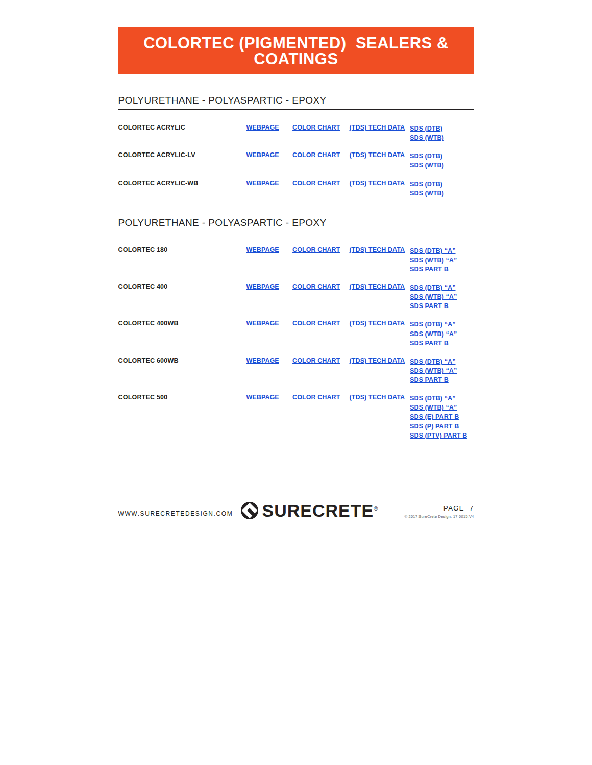ColorTec (Pigmented) Sealers & Coatings
Polyurethane - Polyaspartic - Epoxy
| ColorTec Acrylic | WEBPAGE | COLOR CHART | (TDS) TECH DATA | SDS (DTB) SDS (WTB) |
| ColorTec Acrylic-LV | WEBPAGE | COLOR CHART | (TDS) TECH DATA | SDS (DTB) SDS (WTB) |
| ColorTec Acrylic-WB | WEBPAGE | COLOR CHART | (TDS) TECH DATA | SDS (DTB) SDS (WTB) |
Polyurethane - Polyaspartic - Epoxy
| ColorTec 180 | WEBPAGE | COLOR CHART | (TDS) TECH DATA | SDS (DTB) “A” SDS (WTB) “A” SDS PART B |
| ColorTec 400 | WEBPAGE | COLOR CHART | (TDS) TECH DATA | SDS (DTB) “A” SDS (WTB) “A” SDS PART B |
| ColorTec 400WB | WEBPAGE | COLOR CHART | (TDS) TECH DATA | SDS (DTB) “A” SDS (WTB) “A” SDS PART B |
| ColorTec 600WB | WEBPAGE | COLOR CHART | (TDS) TECH DATA | SDS (DTB) “A” SDS (WTB) “A” SDS PART B |
| ColorTec 500 | WEBPAGE | COLOR CHART | (TDS) TECH DATA | SDS (DTB) “A” SDS (WTB) “A” SDS (E) PART B SDS (P) PART B SDS (PTV) PART B |
WWW.SURECRETEDESIGN.COM
SURECRETE®
PAGE 7
© 2017 SureCrete Design. 17-0015.V4